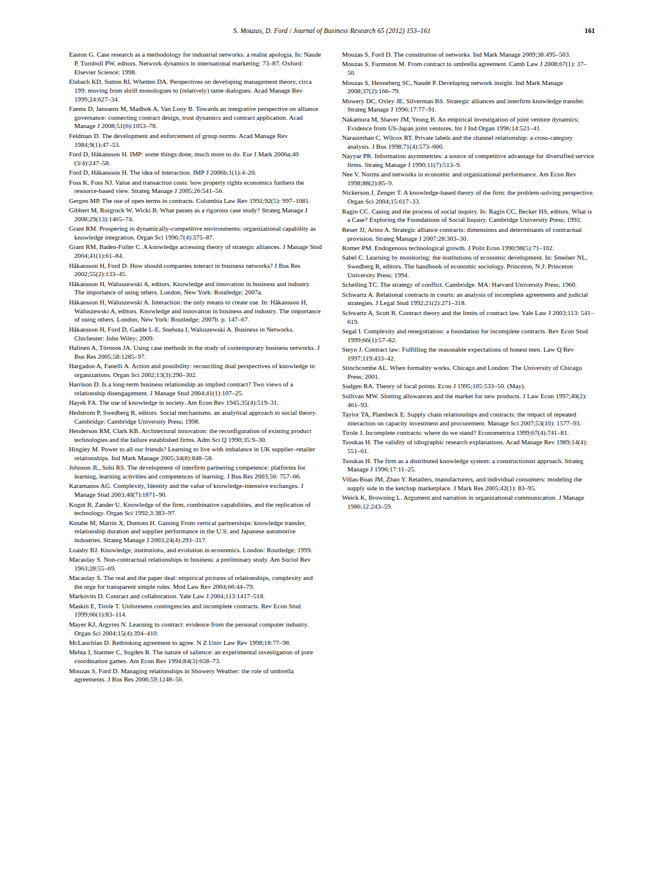S. Mouzas, D. Ford / Journal of Business Research 65 (2012) 153–161 161
Easton G. Case research as a methodology for industrial networks: a realist apologia. In: Naude P, Turnbull PW, editors. Network dynamics in international marketing: 73–87. Oxford: Elsevier Science; 1998.
Elsbach KD, Sutton RI, Whetten DA. Perspectives on developing management theory, circa 199: moving from shrill monologues to (relatively) tame dialogues. Acad Manage Rev 1999;24:627–34.
Faems D, Janssens M, Madhok A, Van Looy B. Towards an integrative perspective on alliance governance: connecting contract design, trust dynamics and contract application. Acad Manage J 2008;51(6):1053–78.
Feldman D. The development and enforcement of group norms. Acad Manage Rev 1984;9(1):47–53.
Ford D, Håkansson H. IMP: some things done, much more to do. Eur J Mark 2006a;40 (3/4):247–58.
Ford D, Håkansson H. The idea of interaction. IMP J 2006b;1(1):4–20.
Foss K, Foss NJ. Value and transaction costs: how property rights economics furthers the resource-based view. Strateg Manage J 2005;26:541–56.
Gergen MP. The use of open terms in contracts. Columbia Law Rev 1992;92(5): 997–1081.
Gibbert M, Ruigrock W, Wicki B. What passes as a rigorous case study? Strateg Manage J 2008;29(13):1465–74.
Grant RM. Prospering in dynamically-competitive environments: organizational capability as knowledge integration. Organ Sci 1996;7(4):375–87.
Grant RM, Baden-Fuller C. A knowledge accessing theory of strategic alliances. J Manage Stud 2004;41(1):61–84.
Håkansson H, Ford D. How should companies interact in business networks? J Bus Res 2002;55(2):133–45.
Håkansson H, Waluszewski A, editors. Knowledge and innovation in business and industry. The importance of using others. London, New York: Routledge; 2007a.
Håkansson H, Waluszewski A. Interaction: the only means to create use. In: Håkansson H, Waluszewski A, editors. Knowledge and innovation in business and industry. The importance of using others. London, New York: Routledge; 2007b. p. 147–67.
Håkansson H, Ford D, Gadde L-E, Snehota I, Waluszewski A. Business in Networks. Chichester: John Wiley; 2009.
Halinen A, Törnoos JA. Using case methods in the study of contemporary business networks. J Bus Res 2005;58:1285–97.
Hargadon A, Fanelli A. Action and possibility: reconciling dual perspectives of knowledge in organizations. Organ Sci 2002;13(3):290–302.
Harrison D. Is a long-term business relationship an implied contract? Two views of a relationship disengagement. J Manage Stud 2004;41(1):107–25.
Hayek FA. The use of knowledge in society. Am Econ Rev 1945;35(4):519–31.
Hedstrom P, Swedberg R, editors. Social mechanisms. an analytical approach to social theory. Cambridge: Cambridge University Press; 1998.
Henderson RM, Clark KB. Architectural innovation: the reconfiguration of existing product technologies and the failure established firms. Adm Sci Q 1990;35:9–30.
Hingley M. Power to all our friends? Learning to live with imbalance in UK supplier–retailer relationships. Ind Mark Manage 2005;34(8):848–58.
Johnson JL, Sohi RS. The development of interfirm partnering competence: platforms for learning, learning activities and competences of learning. J Bus Res 2003;56: 757–66.
Karamanos AG. Complexity, Identity and the value of knowledge-intensive exchanges. J Manage Stud 2003;40(7):1871–90.
Kogut B, Zander U. Knowledge of the firm, combinative capabilities, and the replication of technology. Organ Sci 1992;3:383–97.
Kotabe M, Martin X, Domoto H. Gaining From vertical partnerships: knowledge transfer, relationship duration and supplier performance in the U.S. and Japanese automotive industries. Strateg Manage J 2003;24(4):293–317.
Loasby BJ. Knowledge, institutions, and evolution in economics. London: Routledge; 1999.
Macaulay S. Non-contractual relationships in business: a preliminary study. Am Sociol Rev 1963;28:55–69.
Macaulay S. The real and the paper deal: empirical pictures of relationships, complexity and the urge for transparent simple rules. Mod Law Rev 2004;66:44–79.
Markovits D. Contract and collaboration. Yale Law J 2004;113:1417–518.
Maskin E, Tirole T. Unforeseen contingencies and incomplete contracts. Rev Econ Stud 1999;66(1):83–114.
Mayer KJ, Argyres N. Learning to contract: evidence from the personal computer industry. Organ Sci 2004;15(4):394–410.
McLauchlan D. Rethinking agreement to agree. N Z Univ Law Rev 1998;18:77–98.
Mehta J, Starmer C, Sugden R. The nature of salience: an experimental investigation of pure coordination games. Am Econ Rev 1994;84(3):658–73.
Mouzas S, Ford D. Managing relationships in Showery Weather: the role of umbrella agreements. J Bus Res 2006;59:1248–56.
Mouzas S, Ford D. The constitution of networks. Ind Mark Manage 2009;38:495–503.
Mouzas S, Furmston M. From contract to umbrella agreement. Camb Law J 2008;67(1): 37–50.
Mouzas S, Henneberg SC, Naudé P. Developing network insight. Ind Mark Manage 2008;37(2):166–79.
Mowery DC, Oxley JE, Silverman BS. Strategic alliances and interfirm knowledge transfer. Strateg Manage J 1996;17:77–91.
Nakamura M, Shaver JM, Yeung B. An empirical investigation of joint venture dynamics; Evidence from US-Japan joint ventures. Int J Ind Organ 1996;14:521–41.
Narasimhan C, Wilcox RT. Private labels and the channel relationship: a cross-category analysis. J Bus 1998;71(4):573–600.
Nayyar PR. Information asymmetries: a source of competitive advantage for diversified service firms. Strateg Manage J 1990;11(7):513–9.
Nee V. Norms and networks in economic and organizational performance. Am Econ Rev 1998;88(2):85–9.
Nickerson J, Zenger T. A knowledge-based theory of the firm: the problem-solving perspective. Organ Sci 2004;15:617–33.
Ragin CC. Casing and the process of social inquiry. In: Ragin CC, Becker HS, editors. What is a Case? Exploring the Foundations of Social Inquiry. Cambridge University Press; 1992.
Reuer JJ, Arino A. Strategic alliance contracts: dimensions and determinants of contractual provision. Strateg Manage J 2007;28:303–30.
Romer PM. Endogenous technological growth. J Polit Econ 1990;98(5):71–102.
Sabel C. Learning by monitoring: the institutions of economic development. In: Smelser NL, Swedberg R, editors. The handbook of economic sociology. Princeton, N.J: Princeton University Press; 1994.
Schelling TC. The strategy of conflict. Cambridge. MA: Harvard University Press; 1960.
Schwartz A. Relational contracts in courts: an analysis of incomplete agreements and judicial strategies. J Legal Stud 1992;21(2):271–318.
Schwartz A, Scott R. Contract theory and the limits of contract law. Yale Law J 2003;113: 541–619.
Segal I. Complexity and renegotiation: a foundation for incomplete contracts. Rev Econ Stud 1999;66(1):57–82.
Steyn J. Contract law: Fulfilling the reasonable expectations of honest men. Law Q Rev 1997;119:433–42.
Stinchcombe AL. When formality works. Chicago and London: The University of Chicago Press; 2001.
Sudgen RA. Theory of focal points. Econ J 1995;105:533–50. (May).
Sullivan MW. Slotting allowances and the market for new products. J Law Econ 1997;40(2): 461–93.
Taylor TA, Plambeck E. Supply chain relationships and contracts: the impact of repeated interaction on capacity investment and procurement. Manage Sci 2007;53(10): 1577–93.
Tirole J. Incomplete contracts: where do we stand? Econometrica 1999;67(4):741–81.
Tsoukas H. The validity of idiographic research explanations. Acad Manage Rev 1989;14(4): 551–61.
Tsoukas H. The firm as a distributed knowledge system: a constructionist approach. Strateg Manage J 1996;17:11–25.
Villas-Boas JM, Zhao Y. Retailers, manufacturers, and individual consumers: modeling the supply side in the ketchup marketplace. J Mark Res 2005;42(1): 83–95.
Weick K, Browning L. Argument and narration in organizational communication. J Manage 1986;12:243–59.